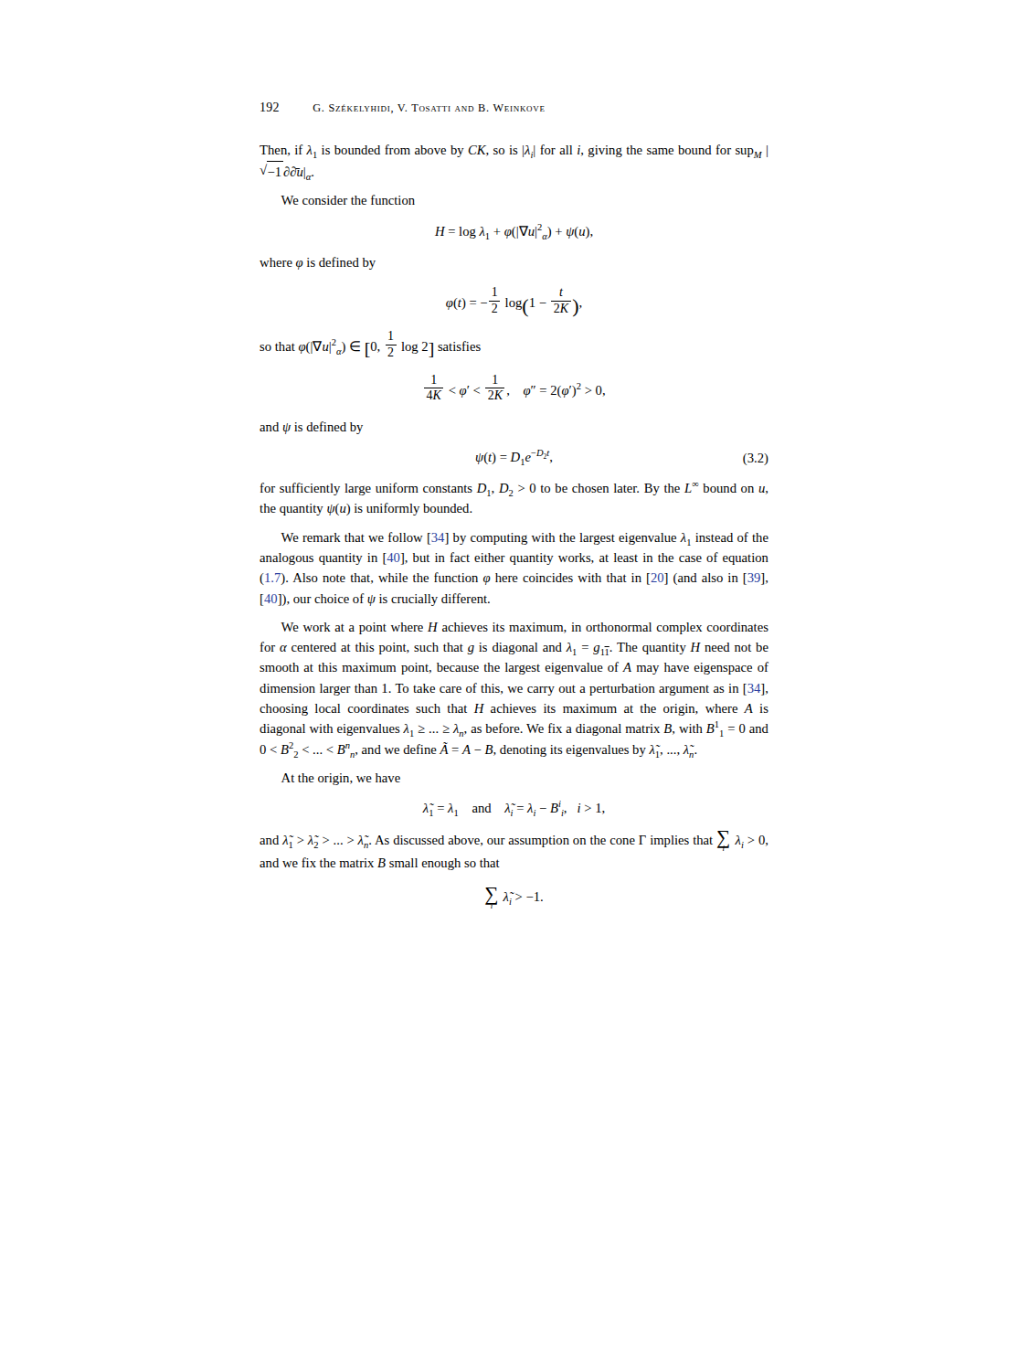192 G. Székelyhidi, V. Tosatti and B. Weinkove
Then, if λ1 is bounded from above by CK, so is |λi| for all i, giving the same bound for supM |−1∂∂̄u|α.
We consider the function
H = log λ1 + φ(|∇u|2α) + ψ(u),
where φ is defined by
φ(t) = −12 log(1 − t 2K),
so that φ(|∇u|2α) ∈ [0, 12 log 2] satisfies
14K < φ′ < 12K, φ″ = 2(φ′)2 > 0,
and ψ is defined by
ψ(t) = D1e−D2t, (3.2)
for sufficiently large uniform constants D1, D2 > 0 to be chosen later. By the L∞ bound on u, the quantity ψ(u) is uniformly bounded.
We remark that we follow [34] by computing with the largest eigenvalue λ1 instead of the analogous quantity in [40], but in fact either quantity works, at least in the case of equation (1.7). Also note that, while the function φ here coincides with that in [20] (and also in [39], [40]), our choice of ψ is crucially different.
We work at a point where H achieves its maximum, in orthonormal complex coordinates for α centered at this point, such that g is diagonal and λ1 = g11. The quantity H need not be smooth at this maximum point, because the largest eigenvalue of A may have eigenspace of dimension larger than 1. To take care of this, we carry out a perturbation argument as in [34], choosing local coordinates such that H achieves its maximum at the origin, where A is diagonal with eigenvalues λ1 ≥ ... ≥ λn, as before. We fix a diagonal matrix B, with B11 = 0 and 0 < B22 < ... < Bnn, and we define Ã = A − B, denoting its eigenvalues by λ̃1, ..., λ̃n.
At the origin, we have
λ̃1 = λ1 and λ̃i = λi − Bii, i > 1,
and λ̃1 > λ̃2 > ... > λ̃n. As discussed above, our assumption on the cone Γ implies that ∑i λi > 0, and we fix the matrix B small enough so that
∑i λ̃i > −1.